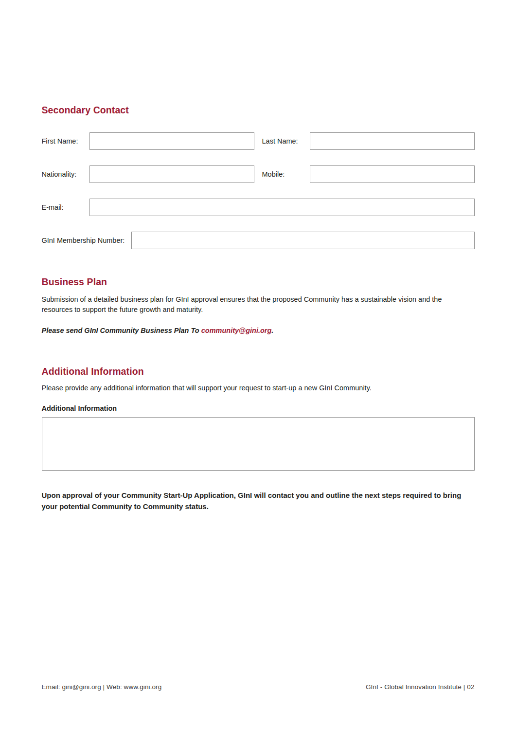Secondary Contact
First Name:
Last Name:
Nationality:
Mobile:
E-mail:
GInI Membership Number:
Business Plan
Submission of a detailed business plan for GInI approval ensures that the proposed Community has a sustainable vision and the resources to support the future growth and maturity.
Please send GInI Community Business Plan To community@gini.org.
Additional Information
Please provide any additional information that will support your request to start-up a new GInI Community.
Additional Information
Upon approval of your Community Start-Up Application, GInI will contact you and outline the next steps required to bring your potential Community to Community status.
Email: gini@gini.org | Web: www.gini.org
GInI - Global Innovation Institute | 02